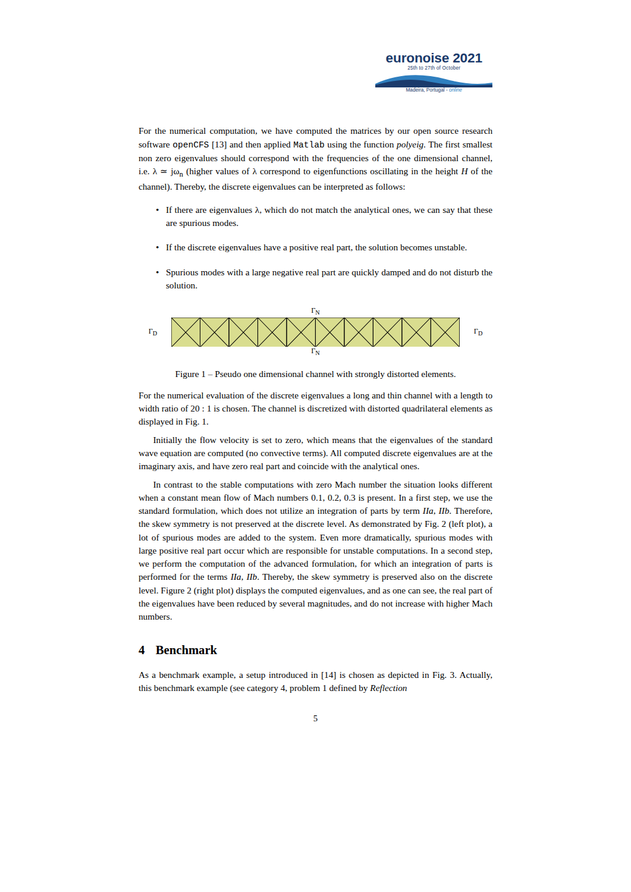euronoise 2021
25th to 27th of October
Madeira, Portugal - online
For the numerical computation, we have computed the matrices by our open source research software openCFS [13] and then applied Matlab using the function polyeig. The first smallest non zero eigenvalues should correspond with the frequencies of the one dimensional channel, i.e. λ ≃ jωn (higher values of λ correspond to eigenfunctions oscillating in the height H of the channel). Thereby, the discrete eigenvalues can be interpreted as follows:
If there are eigenvalues λ, which do not match the analytical ones, we can say that these are spurious modes.
If the discrete eigenvalues have a positive real part, the solution becomes unstable.
Spurious modes with a large negative real part are quickly damped and do not disturb the solution.
ΓN ΓN ΓD ΓD
Figure 1 – Pseudo one dimensional channel with strongly distorted elements.
For the numerical evaluation of the discrete eigenvalues a long and thin channel with a length to width ratio of 20 : 1 is chosen. The channel is discretized with distorted quadrilateral elements as displayed in Fig. 1.
Initially the flow velocity is set to zero, which means that the eigenvalues of the standard wave equation are computed (no convective terms). All computed discrete eigenvalues are at the imaginary axis, and have zero real part and coincide with the analytical ones.
In contrast to the stable computations with zero Mach number the situation looks different when a constant mean flow of Mach numbers 0.1, 0.2, 0.3 is present. In a first step, we use the standard formulation, which does not utilize an integration of parts by term IIa, IIb. Therefore, the skew symmetry is not preserved at the discrete level. As demonstrated by Fig. 2 (left plot), a lot of spurious modes are added to the system. Even more dramatically, spurious modes with large positive real part occur which are responsible for unstable computations. In a second step, we perform the computation of the advanced formulation, for which an integration of parts is performed for the terms IIa, IIb. Thereby, the skew symmetry is preserved also on the discrete level. Figure 2 (right plot) displays the computed eigenvalues, and as one can see, the real part of the eigenvalues have been reduced by several magnitudes, and do not increase with higher Mach numbers.
4 Benchmark
As a benchmark example, a setup introduced in [14] is chosen as depicted in Fig. 3. Actually, this benchmark example (see category 4, problem 1 defined by Reflection
5